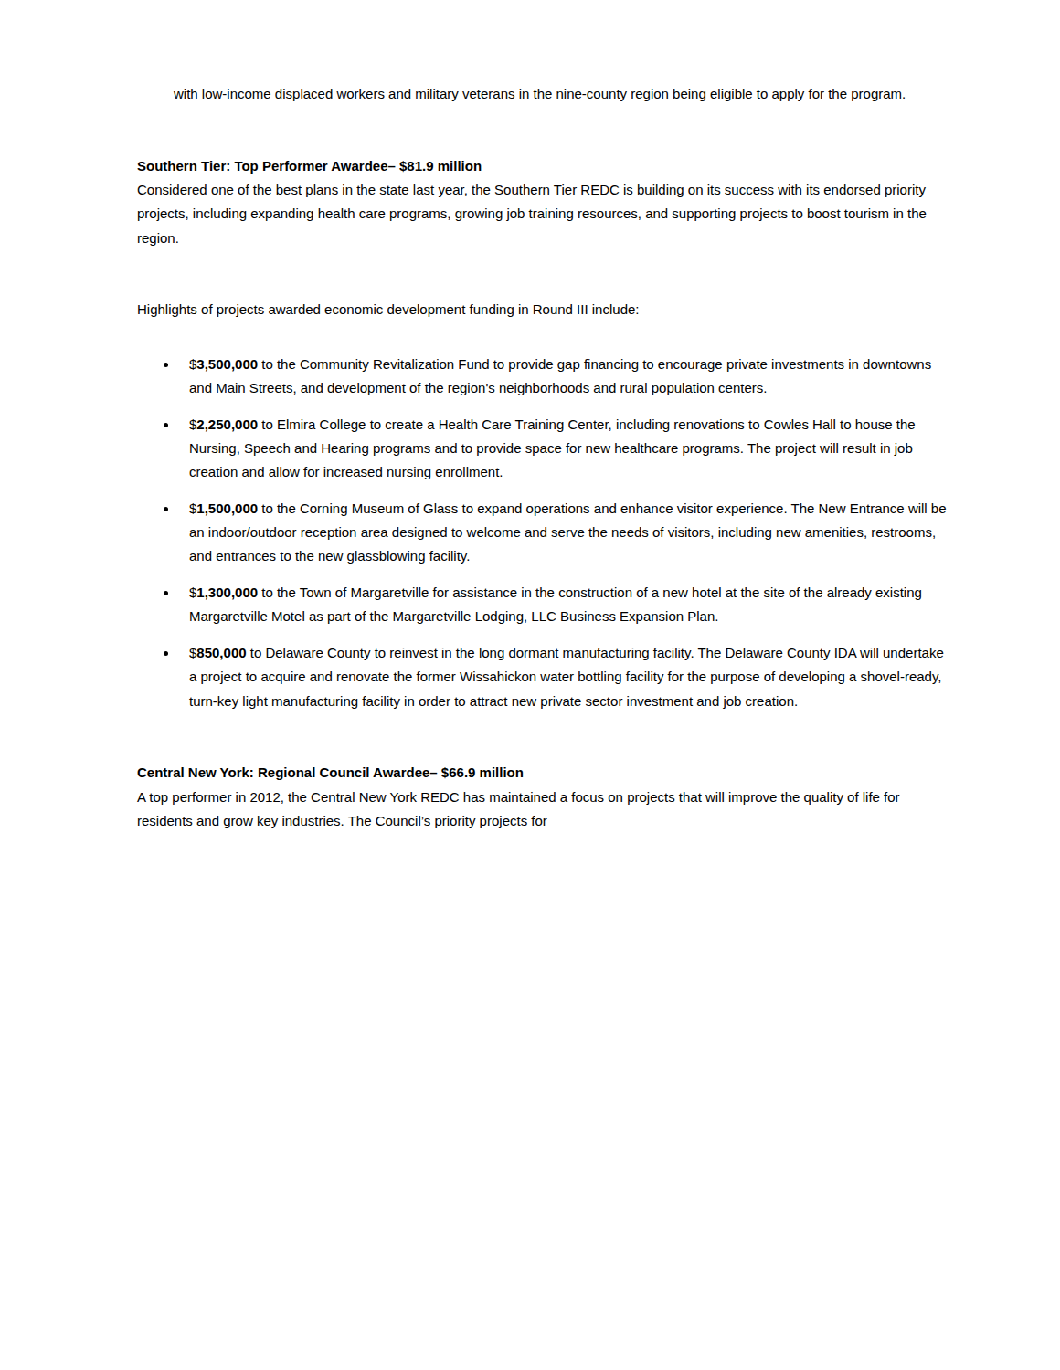with low-income displaced workers and military veterans in the nine-county region being eligible to apply for the program.
Southern Tier: Top Performer Awardee– $81.9 million
Considered one of the best plans in the state last year, the Southern Tier REDC is building on its success with its endorsed priority projects, including expanding health care programs, growing job training resources, and supporting projects to boost tourism in the region.
Highlights of projects awarded economic development funding in Round III include:
$3,500,000 to the Community Revitalization Fund to provide gap financing to encourage private investments in downtowns and Main Streets, and development of the region's neighborhoods and rural population centers.
$2,250,000 to Elmira College to create a Health Care Training Center, including renovations to Cowles Hall to house the Nursing, Speech and Hearing programs and to provide space for new healthcare programs. The project will result in job creation and allow for increased nursing enrollment.
$1,500,000 to the Corning Museum of Glass to expand operations and enhance visitor experience. The New Entrance will be an indoor/outdoor reception area designed to welcome and serve the needs of visitors, including new amenities, restrooms, and entrances to the new glassblowing facility.
$1,300,000 to the Town of Margaretville for assistance in the construction of a new hotel at the site of the already existing Margaretville Motel as part of the Margaretville Lodging, LLC Business Expansion Plan.
$850,000 to Delaware County to reinvest in the long dormant manufacturing facility. The Delaware County IDA will undertake a project to acquire and renovate the former Wissahickon water bottling facility for the purpose of developing a shovel-ready, turn-key light manufacturing facility in order to attract new private sector investment and job creation.
Central New York: Regional Council Awardee– $66.9 million
A top performer in 2012, the Central New York REDC has maintained a focus on projects that will improve the quality of life for residents and grow key industries. The Council’s priority projects for